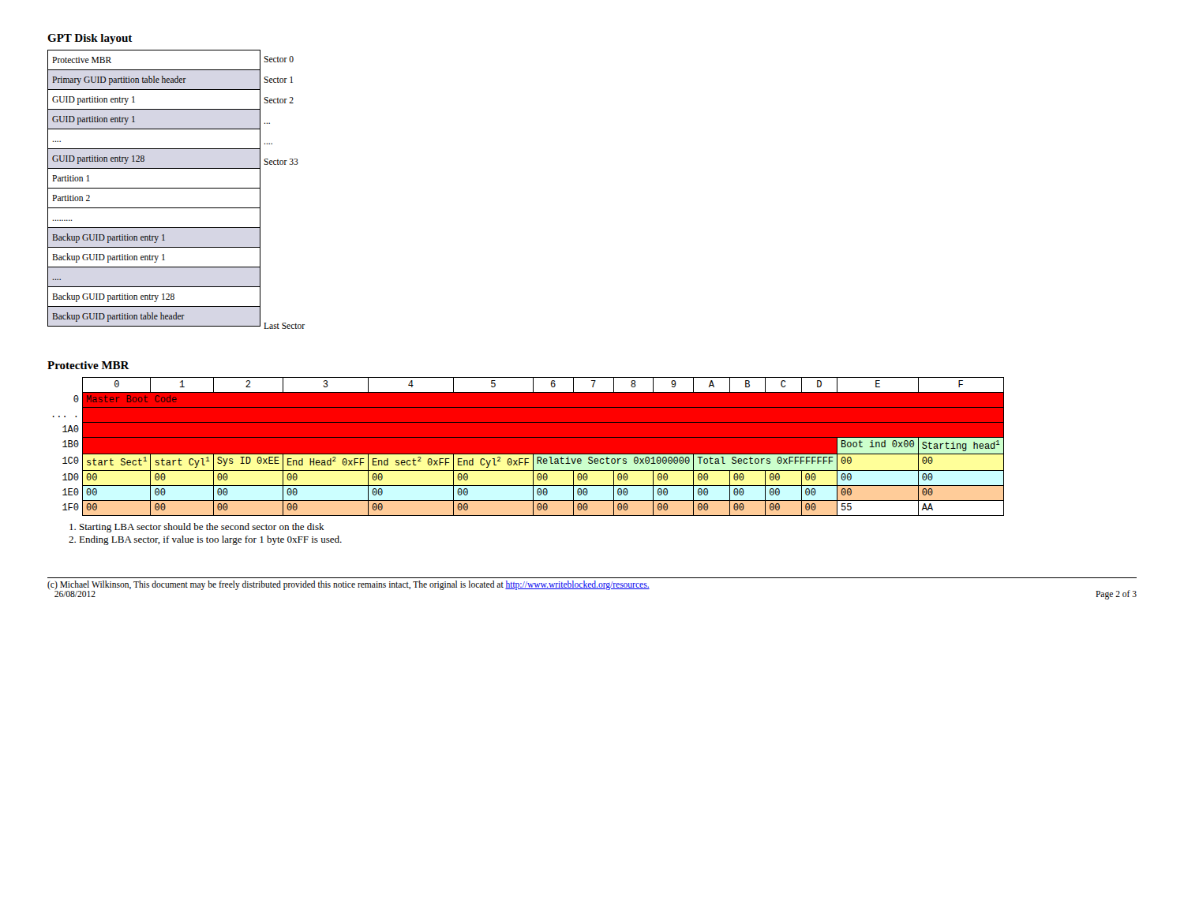GPT Disk layout
| Protective MBR |
| Primary GUID partition table header |
| GUID partition entry 1 |
| GUID partition entry 1 |
| .... |
| GUID partition entry 128 |
| Partition 1 |
| Partition 2 |
| ......... |
| Backup GUID partition entry 1 |
| Backup GUID partition entry 1 |
| .... |
| Backup GUID partition entry 128 |
| Backup GUID partition table header |
Sector 0
Sector 1
Sector 2
...
....
Sector 33
Last Sector
Protective MBR
| | 0 | 1 | 2 | 3 | 4 | 5 | 6 | 7 | 8 | 9 | A | B | C | D | E | F |
| --- | --- | --- | --- | --- | --- | --- | --- | --- | --- | --- | --- | --- | --- | --- | --- | --- |
| 0 | Master Boot Code |
| ... . | |
| 1A0 | |
| 1B0 | | Boot ind 0x00 | Starting head 1 |
| 1C0 | start Sect 1 | start Cyl 1 | Sys ID 0xEE | End Head 2 0xFF | End sect 2 0xFF | End Cyl 2 0xFF | Relative Sectors 0x01000000 | Total Sectors 0xFFFFFFFF | 00 | 00 |
| 1D0 | 00 | 00 | 00 | 00 | 00 | 00 | 00 | 00 | 00 | 00 | 00 | 00 | 00 | 00 | 00 | 00 |
| 1E0 | 00 | 00 | 00 | 00 | 00 | 00 | 00 | 00 | 00 | 00 | 00 | 00 | 00 | 00 | 00 | 00 |
| 1F0 | 00 | 00 | 00 | 00 | 00 | 00 | 00 | 00 | 00 | 00 | 00 | 00 | 00 | 00 | 55 | AA |
Starting LBA sector should be the second sector on the disk
Ending LBA sector, if value is too large for 1 byte 0xFF is used.
(c) Michael Wilkinson, This document may be freely distributed provided this notice remains intact, The original is located at http://www.writeblocked.org/resources.
26/08/2012 Page 2 of 3